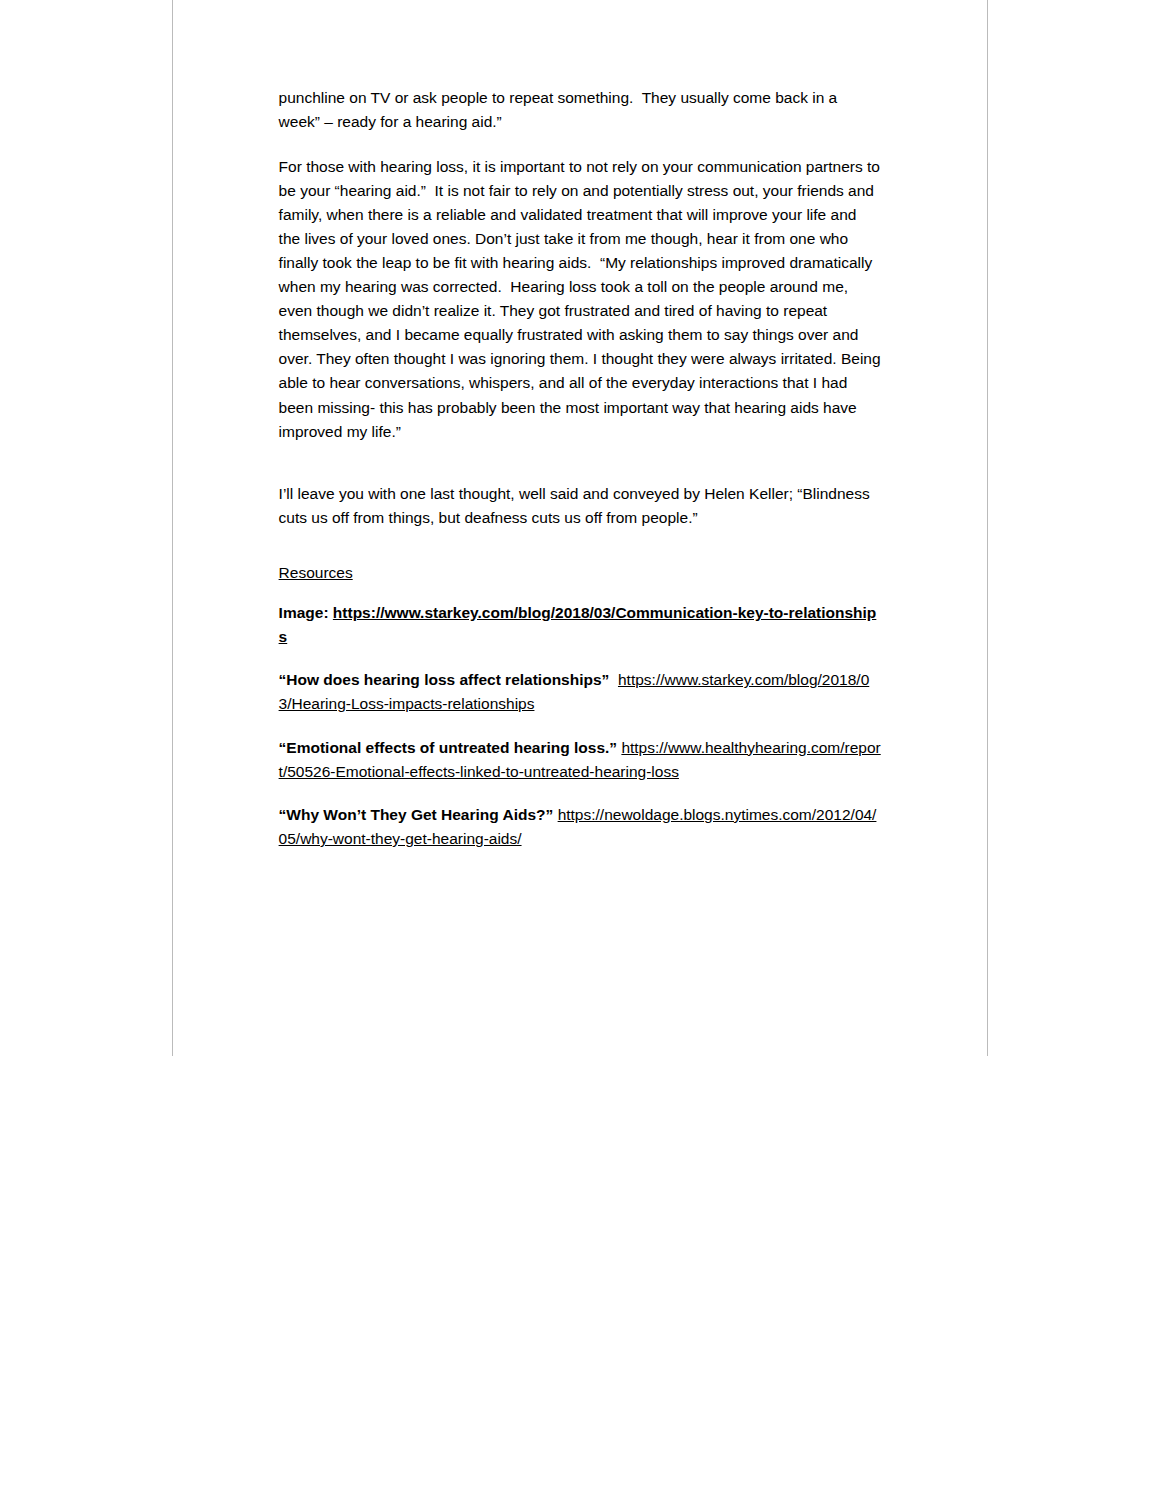punchline on TV or ask people to repeat something. They usually come back in a week” – ready for a hearing aid.”
For those with hearing loss, it is important to not rely on your communication partners to be your “hearing aid.” It is not fair to rely on and potentially stress out, your friends and family, when there is a reliable and validated treatment that will improve your life and the lives of your loved ones. Don’t just take it from me though, hear it from one who finally took the leap to be fit with hearing aids. “My relationships improved dramatically when my hearing was corrected. Hearing loss took a toll on the people around me, even though we didn’t realize it. They got frustrated and tired of having to repeat themselves, and I became equally frustrated with asking them to say things over and over. They often thought I was ignoring them. I thought they were always irritated. Being able to hear conversations, whispers, and all of the everyday interactions that I had been missing- this has probably been the most important way that hearing aids have improved my life.”
I’ll leave you with one last thought, well said and conveyed by Helen Keller; “Blindness cuts us off from things, but deafness cuts us off from people.”
Resources
Image: https://www.starkey.com/blog/2018/03/Communication-key-to-relationships
“How does hearing loss affect relationships” https://www.starkey.com/blog/2018/03/Hearing-Loss-impacts-relationships
“Emotional effects of untreated hearing loss.” https://www.healthyhearing.com/report/50526-Emotional-effects-linked-to-untreated-hearing-loss
“Why Won’t They Get Hearing Aids?” https://newoldage.blogs.nytimes.com/2012/04/05/why-wont-they-get-hearing-aids/